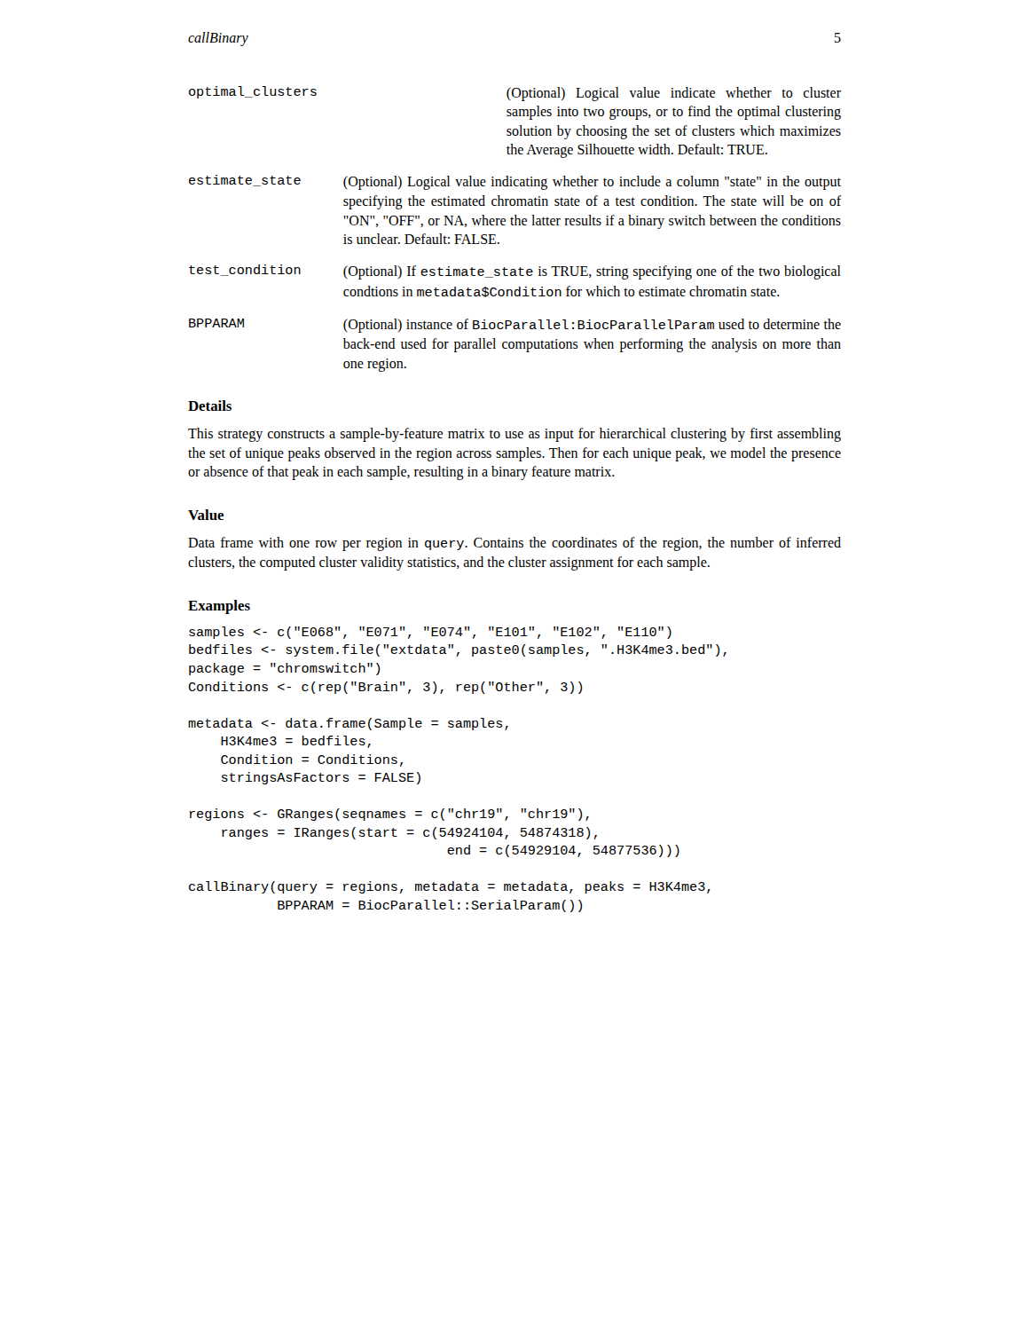callBinary 5
optimal_clusters
(Optional) Logical value indicate whether to cluster samples into two groups, or to find the optimal clustering solution by choosing the set of clusters which maximizes the Average Silhouette width. Default: TRUE.
estimate_state
(Optional) Logical value indicating whether to include a column "state" in the output specifying the estimated chromatin state of a test condition. The state will be on of "ON", "OFF", or NA, where the latter results if a binary switch between the conditions is unclear. Default: FALSE.
test_condition
(Optional) If estimate_state is TRUE, string specifying one of the two biological condtions in metadata$Condition for which to estimate chromatin state.
BPPARAM
(Optional) instance of BiocParallel:BiocParallelParam used to determine the back-end used for parallel computations when performing the analysis on more than one region.
Details
This strategy constructs a sample-by-feature matrix to use as input for hierarchical clustering by first assembling the set of unique peaks observed in the region across samples. Then for each unique peak, we model the presence or absence of that peak in each sample, resulting in a binary feature matrix.
Value
Data frame with one row per region in query. Contains the coordinates of the region, the number of inferred clusters, the computed cluster validity statistics, and the cluster assignment for each sample.
Examples
samples <- c("E068", "E071", "E074", "E101", "E102", "E110")
bedfiles <- system.file("extdata", paste0(samples, ".H3K4me3.bed"),
package = "chromswitch")
Conditions <- c(rep("Brain", 3), rep("Other", 3))

metadata <- data.frame(Sample = samples,
    H3K4me3 = bedfiles,
    Condition = Conditions,
    stringsAsFactors = FALSE)

regions <- GRanges(seqnames = c("chr19", "chr19"),
    ranges = IRanges(start = c(54924104, 54874318),
                                end = c(54929104, 54877536)))

callBinary(query = regions, metadata = metadata, peaks = H3K4me3,
           BPPARAM = BiocParallel::SerialParam())